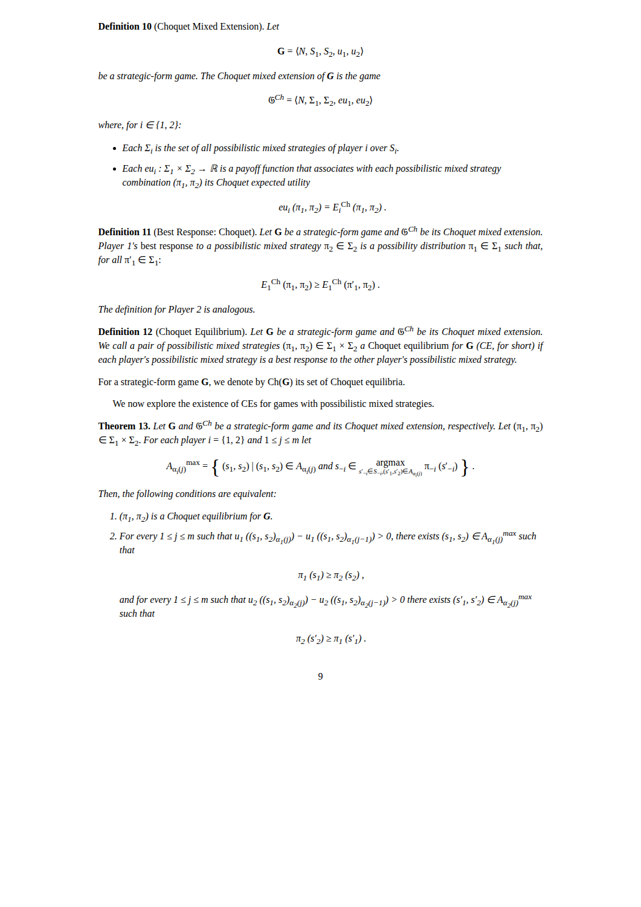Definition 10 (Choquet Mixed Extension). Let
G = ⟨N, S1, S2, u1, u2⟩
be a strategic-form game. The Choquet mixed extension of G is the game
𝔊Ch = ⟨N, Σ1, Σ2, eu1, eu2⟩
where, for i ∈ {1, 2}:
Each Σi is the set of all possibilistic mixed strategies of player i over Si.
Each eui : Σ1 × Σ2 → ℝ is a payoff function that associates with each possibilistic mixed strategy combination (π1, π2) its Choquet expected utility
eui (π1, π2) = EiCh (π1, π2) .
Definition 11 (Best Response: Choquet). Let G be a strategic-form game and 𝔊Ch be its Choquet mixed extension. Player 1's best response to a possibilistic mixed strategy π2 ∈ Σ2 is a possibility distribution π1 ∈ Σ1 such that, for all π′1 ∈ Σ1:
E1Ch (π1, π2) ≥ E1Ch (π′1, π2) .
The definition for Player 2 is analogous.
Definition 12 (Choquet Equilibrium). Let G be a strategic-form game and 𝔊Ch be its Choquet mixed extension. We call a pair of possibilistic mixed strategies (π1, π2) ∈ Σ1 × Σ2 a Choquet equilibrium for G (CE, for short) if each player's possibilistic mixed strategy is a best response to the other player's possibilistic mixed strategy.
For a strategic-form game G, we denote by Ch(G) its set of Choquet equilibria.
We now explore the existence of CEs for games with possibilistic mixed strategies.
Theorem 13. Let G and 𝔊Ch be a strategic-form game and its Choquet mixed extension, respectively. Let (π1, π2) ∈ Σ1 × Σ2. For each player i = {1, 2} and 1 ≤ j ≤ m let
Aαi(j)max = { (s1, s2) | (s1, s2) ∈ Aαi(j) and s−i ∈ argmax s′−i∈S−i,(s′1,s′2)∈Aαi(j) π−i (s′−i) } .
Then, the following conditions are equivalent:
(π1, π2) is a Choquet equilibrium for G.
For every 1 ≤ j ≤ m such that u1 ((s1, s2)α1(j)) − u1 ((s1, s2)α1(j−1)) > 0, there exists (s1, s2) ∈ Aα1(j)max such that
π1 (s1) ≥ π2 (s2) ,
and for every 1 ≤ j ≤ m such that u2 ((s1, s2)α2(j)) − u2 ((s1, s2)α2(j−1)) > 0 there exists (s′1, s′2) ∈ Aα2(j)max such that
π2 (s′2) ≥ π1 (s′1) .
9